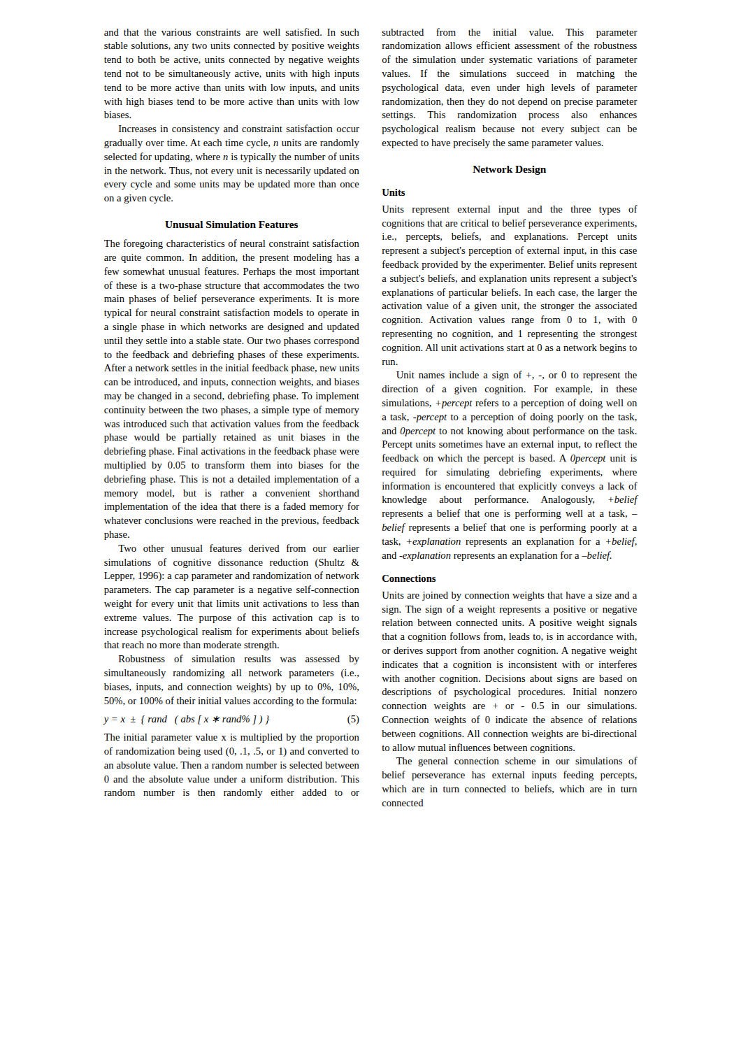and that the various constraints are well satisfied. In such stable solutions, any two units connected by positive weights tend to both be active, units connected by negative weights tend not to be simultaneously active, units with high inputs tend to be more active than units with low inputs, and units with high biases tend to be more active than units with low biases.
Increases in consistency and constraint satisfaction occur gradually over time. At each time cycle, n units are randomly selected for updating, where n is typically the number of units in the network. Thus, not every unit is necessarily updated on every cycle and some units may be updated more than once on a given cycle.
Unusual Simulation Features
The foregoing characteristics of neural constraint satisfaction are quite common. In addition, the present modeling has a few somewhat unusual features. Perhaps the most important of these is a two-phase structure that accommodates the two main phases of belief perseverance experiments. It is more typical for neural constraint satisfaction models to operate in a single phase in which networks are designed and updated until they settle into a stable state. Our two phases correspond to the feedback and debriefing phases of these experiments. After a network settles in the initial feedback phase, new units can be introduced, and inputs, connection weights, and biases may be changed in a second, debriefing phase. To implement continuity between the two phases, a simple type of memory was introduced such that activation values from the feedback phase would be partially retained as unit biases in the debriefing phase. Final activations in the feedback phase were multiplied by 0.05 to transform them into biases for the debriefing phase. This is not a detailed implementation of a memory model, but is rather a convenient shorthand implementation of the idea that there is a faded memory for whatever conclusions were reached in the previous, feedback phase.
Two other unusual features derived from our earlier simulations of cognitive dissonance reduction (Shultz & Lepper, 1996): a cap parameter and randomization of network parameters. The cap parameter is a negative self-connection weight for every unit that limits unit activations to less than extreme values. The purpose of this activation cap is to increase psychological realism for experiments about beliefs that reach no more than moderate strength.
Robustness of simulation results was assessed by simultaneously randomizing all network parameters (i.e., biases, inputs, and connection weights) by up to 0%, 10%, 50%, or 100% of their initial values according to the formula:
y = x ± { rand ( abs [ x ∗ rand% ] ) } (5)
The initial parameter value x is multiplied by the proportion of randomization being used (0, .1, .5, or 1) and converted to an absolute value. Then a random number is selected between 0 and the absolute value under a uniform distribution. This random number is then randomly either added to or subtracted from the initial value. This parameter randomization allows efficient assessment of the robustness of the simulation under systematic variations of parameter values. If the simulations succeed in matching the psychological data, even under high levels of parameter randomization, then they do not depend on precise parameter settings. This randomization process also enhances psychological realism because not every subject can be expected to have precisely the same parameter values.
Network Design
Units
Units represent external input and the three types of cognitions that are critical to belief perseverance experiments, i.e., percepts, beliefs, and explanations. Percept units represent a subject's perception of external input, in this case feedback provided by the experimenter. Belief units represent a subject's beliefs, and explanation units represent a subject's explanations of particular beliefs. In each case, the larger the activation value of a given unit, the stronger the associated cognition. Activation values range from 0 to 1, with 0 representing no cognition, and 1 representing the strongest cognition. All unit activations start at 0 as a network begins to run.
Unit names include a sign of +, -, or 0 to represent the direction of a given cognition. For example, in these simulations, +percept refers to a perception of doing well on a task, -percept to a perception of doing poorly on the task, and 0percept to not knowing about performance on the task. Percept units sometimes have an external input, to reflect the feedback on which the percept is based. A 0percept unit is required for simulating debriefing experiments, where information is encountered that explicitly conveys a lack of knowledge about performance. Analogously, +belief represents a belief that one is performing well at a task, –belief represents a belief that one is performing poorly at a task, +explanation represents an explanation for a +belief, and -explanation represents an explanation for a –belief.
Connections
Units are joined by connection weights that have a size and a sign. The sign of a weight represents a positive or negative relation between connected units. A positive weight signals that a cognition follows from, leads to, is in accordance with, or derives support from another cognition. A negative weight indicates that a cognition is inconsistent with or interferes with another cognition. Decisions about signs are based on descriptions of psychological procedures. Initial nonzero connection weights are + or - 0.5 in our simulations. Connection weights of 0 indicate the absence of relations between cognitions. All connection weights are bi-directional to allow mutual influences between cognitions.
The general connection scheme in our simulations of belief perseverance has external inputs feeding percepts, which are in turn connected to beliefs, which are in turn connected